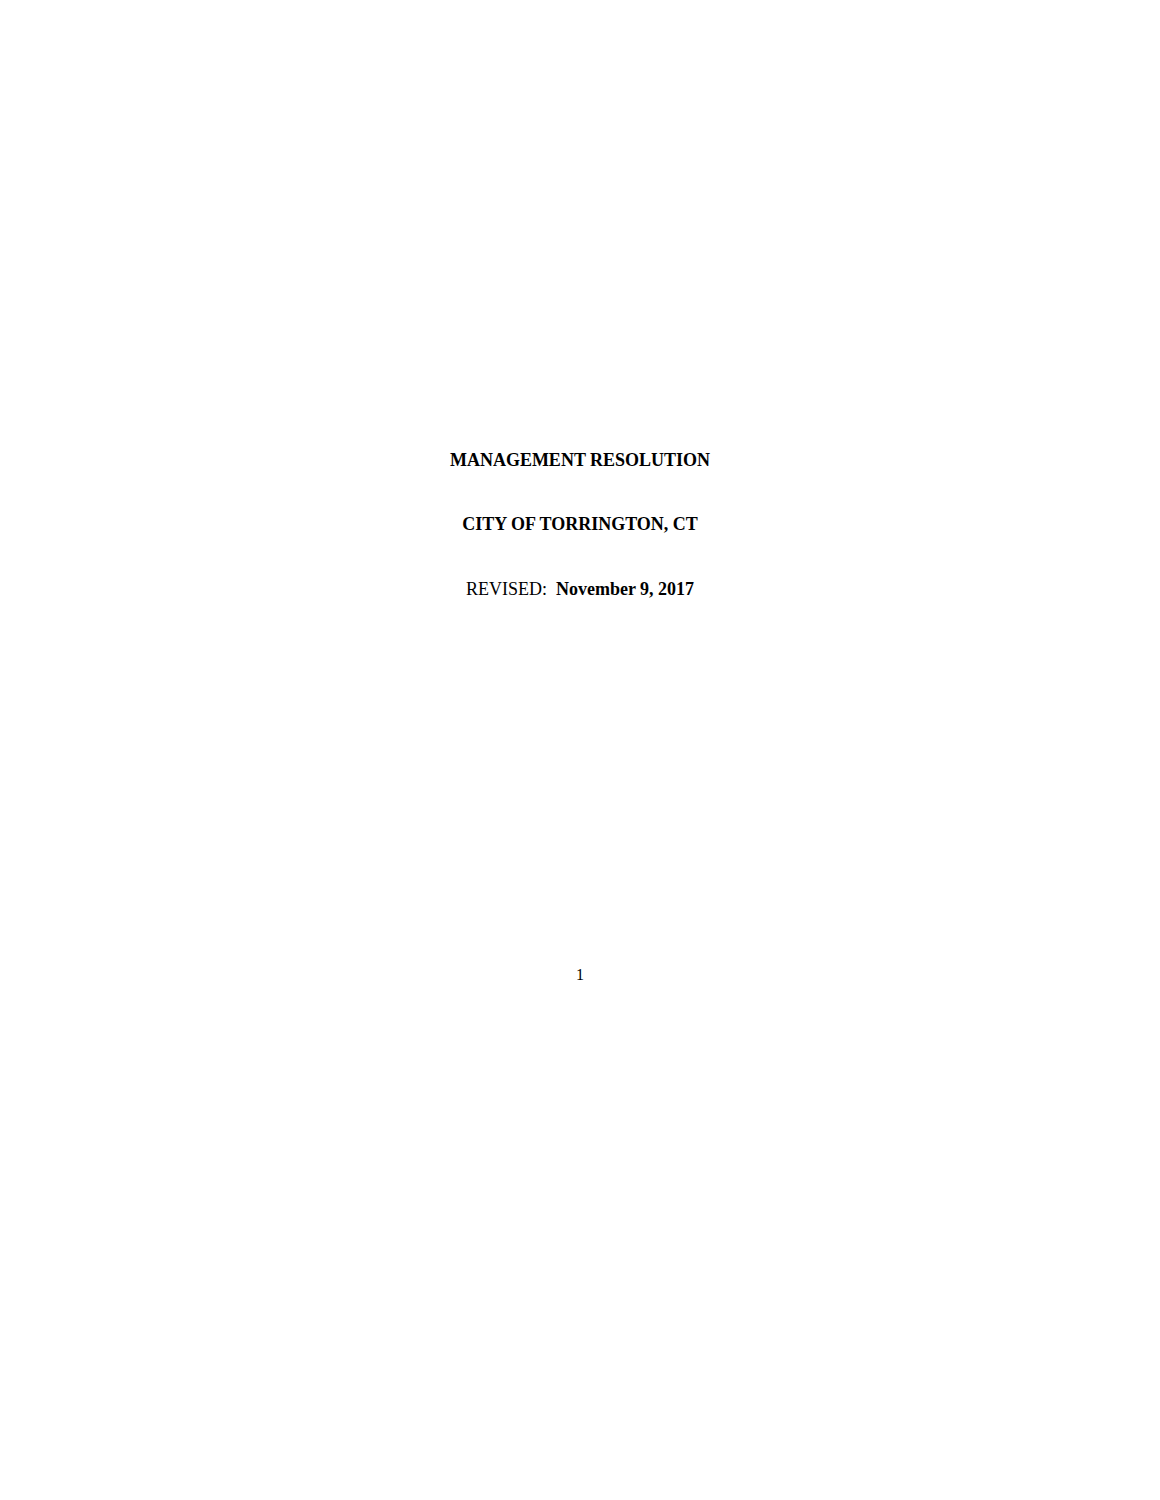MANAGEMENT RESOLUTION
CITY OF TORRINGTON, CT
REVISED: November 9, 2017
1